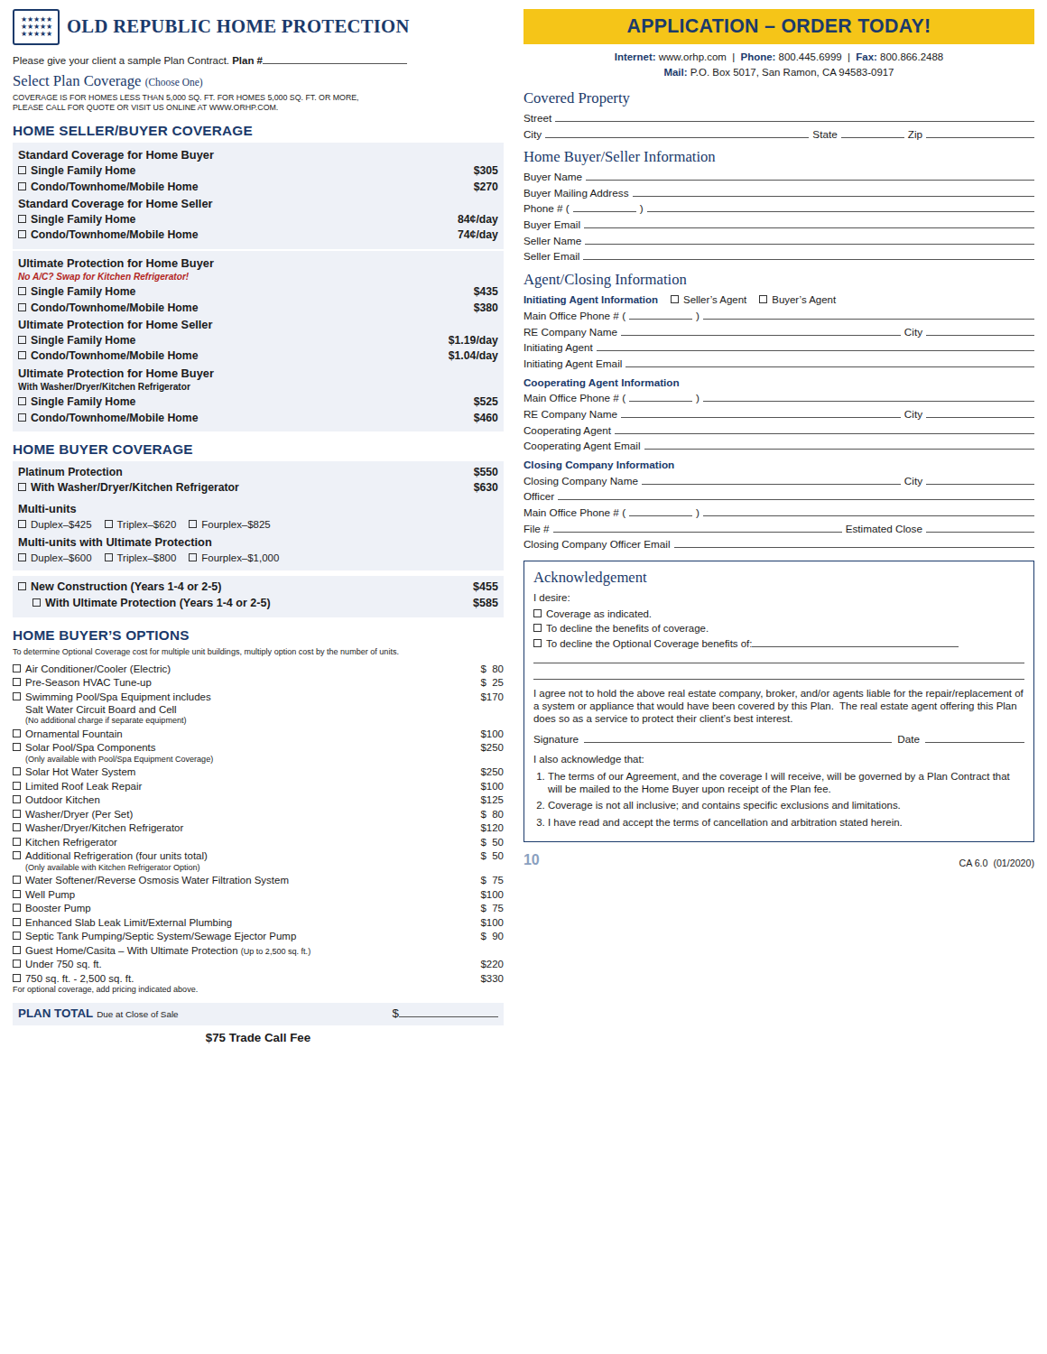★★★★★
★★★★★
★★★★★
OLD REPUBLIC HOME PROTECTION
Please give your client a sample Plan Contract. Plan #
Select Plan Coverage (Choose One)
Coverage is for homes less than 5,000 sq. ft. For homes 5,000 sq. ft. or more,
please call for quote or visit us online at www.orhp.com.
HOME SELLER/BUYER COVERAGE
Standard Coverage for Home Buyer
Single Family Home$305
Condo/Townhome/Mobile Home$270
Standard Coverage for Home Seller
Single Family Home 84¢/day
Condo/Townhome/Mobile Home 74¢/day
Ultimate Protection for Home Buyer
No A/C? Swap for Kitchen Refrigerator!
Single Family Home$435
Condo/Townhome/Mobile Home$380
Ultimate Protection for Home Seller
Single Family Home$1.19/day
Condo/Townhome/Mobile Home$1.04/day
Ultimate Protection for Home Buyer
With Washer/Dryer/Kitchen Refrigerator
Single Family Home$525
Condo/Townhome/Mobile Home$460
HOME BUYER COVERAGE
Platinum Protection$550
With Washer/Dryer/Kitchen Refrigerator$630
Multi-units
Duplex–$425 Triplex–$620 Fourplex–$825
Multi-units with Ultimate Protection
Duplex–$600 Triplex–$800 Fourplex–$1,000
New Construction (Years 1-4 or 2-5)$455
With Ultimate Protection (Years 1-4 or 2-5)$585
HOME BUYER’S OPTIONS
To determine Optional Coverage cost for multiple unit buildings, multiply option cost by the number of units.
| Air Conditioner/Cooler (Electric) | $ 80 |
| Pre-Season HVAC Tune-up | $ 25 |
| Swimming Pool/Spa Equipment includes Salt Water Circuit Board and Cell (No additional charge if separate equipment) | $170 |
| Ornamental Fountain | $100 |
| Solar Pool/Spa Components (Only available with Pool/Spa Equipment Coverage) | $250 |
| Solar Hot Water System | $250 |
| Limited Roof Leak Repair | $100 |
| Outdoor Kitchen | $125 |
| Washer/Dryer (Per Set) | $ 80 |
| Washer/Dryer/Kitchen Refrigerator | $120 |
| Kitchen Refrigerator | $ 50 |
| Additional Refrigeration (four units total) (Only available with Kitchen Refrigerator Option) | $ 50 |
| Water Softener/Reverse Osmosis Water Filtration System | $ 75 |
| Well Pump | $100 |
| Booster Pump | $ 75 |
| Enhanced Slab Leak Limit/External Plumbing | $100 |
| Septic Tank Pumping/Septic System/Sewage Ejector Pump | $ 90 |
| Guest Home/Casita – With Ultimate Protection (Up to 2,500 sq. ft.) | |
| Under 750 sq. ft. | $220 |
| 750 sq. ft. - 2,500 sq. ft. For optional coverage, add pricing indicated above. | $330 |
PLAN TOTAL Due at Close of Sale $
$75 Trade Call Fee
APPLICATION – ORDER TODAY!
Internet: www.orhp.com | Phone: 800.445.6999 | Fax: 800.866.2488
Mail: P.O. Box 5017, San Ramon, CA 94583-0917
Covered Property
Street
City State Zip
Home Buyer/Seller Information
Buyer Name
Buyer Mailing Address
Phone # ( )
Buyer Email
Seller Name
Seller Email
Agent/Closing Information
Initiating Agent Information Seller’s Agent Buyer’s Agent
Main Office Phone # ( )
RE Company Name City
Initiating Agent
Initiating Agent Email
Cooperating Agent Information
Main Office Phone # ( )
RE Company Name City
Cooperating Agent
Cooperating Agent Email
Closing Company Information
Closing Company Name City
Officer
Main Office Phone # ( )
File # Estimated Close
Closing Company Officer Email
Acknowledgement
I desire:
Coverage as indicated.
To decline the benefits of coverage.
To decline the Optional Coverage benefits of:
I agree not to hold the above real estate company, broker, and/or agents liable for the repair/replacement of a system or appliance that would have been covered by this Plan. The real estate agent offering this Plan does so as a service to protect their client’s best interest.
Signature Date
I also acknowledge that:
The terms of our Agreement, and the coverage I will receive, will be governed by a Plan Contract that will be mailed to the Home Buyer upon receipt of the Plan fee.
Coverage is not all inclusive; and contains specific exclusions and limitations.
I have read and accept the terms of cancellation and arbitration stated herein.
10 CA 6.0 (01/2020)